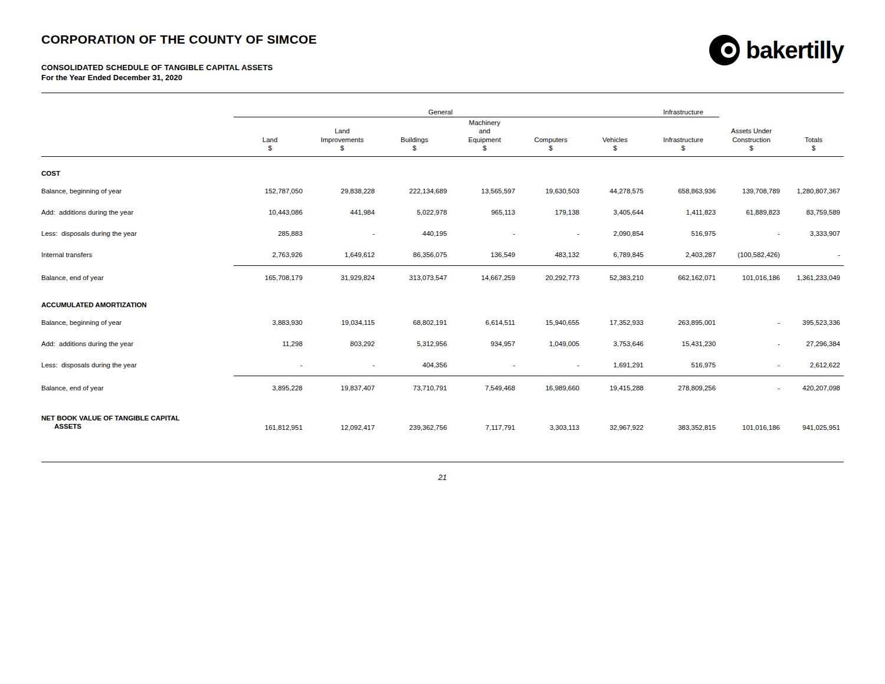CORPORATION OF THE COUNTY OF SIMCOE
CONSOLIDATED SCHEDULE OF TANGIBLE CAPITAL ASSETS
For the Year Ended December 31, 2020
bakertilly
| | General | Infrastructure | | |
| --- | --- | --- | --- | --- |
| | Land $ | Land Improvements $ | Buildings $ | Machinery and Equipment $ | Computers $ | Vehicles $ | Infrastructure $ | Assets Under Construction $ | Totals $ |
| COST |
| Balance, beginning of year | 152,787,050 | 29,838,228 | 222,134,689 | 13,565,597 | 19,630,503 | 44,278,575 | 658,863,936 | 139,708,789 | 1,280,807,367 |
| Add: additions during the year | 10,443,086 | 441,984 | 5,022,978 | 965,113 | 179,138 | 3,405,644 | 1,411,823 | 61,889,823 | 83,759,589 |
| Less: disposals during the year | 285,883 | - | 440,195 | - | - | 2,090,854 | 516,975 | - | 3,333,907 |
| Internal transfers | 2,763,926 | 1,649,612 | 86,356,075 | 136,549 | 483,132 | 6,789,845 | 2,403,287 | (100,582,426) | - |
| Balance, end of year | 165,708,179 | 31,929,824 | 313,073,547 | 14,667,259 | 20,292,773 | 52,383,210 | 662,162,071 | 101,016,186 | 1,361,233,049 |
| ACCUMULATED AMORTIZATION |
| Balance, beginning of year | 3,883,930 | 19,034,115 | 68,802,191 | 6,614,511 | 15,940,655 | 17,352,933 | 263,895,001 | - | 395,523,336 |
| Add: additions during the year | 11,298 | 803,292 | 5,312,956 | 934,957 | 1,049,005 | 3,753,646 | 15,431,230 | - | 27,296,384 |
| Less: disposals during the year | - | - | 404,356 | - | - | 1,691,291 | 516,975 | - | 2,612,622 |
| Balance, end of year | 3,895,228 | 19,837,407 | 73,710,791 | 7,549,468 | 16,989,660 | 19,415,288 | 278,809,256 | - | 420,207,098 |
| NET BOOK VALUE OF TANGIBLE CAPITAL ASSETS | 161,812,951 | 12,092,417 | 239,362,756 | 7,117,791 | 3,303,113 | 32,967,922 | 383,352,815 | 101,016,186 | 941,025,951 |
21